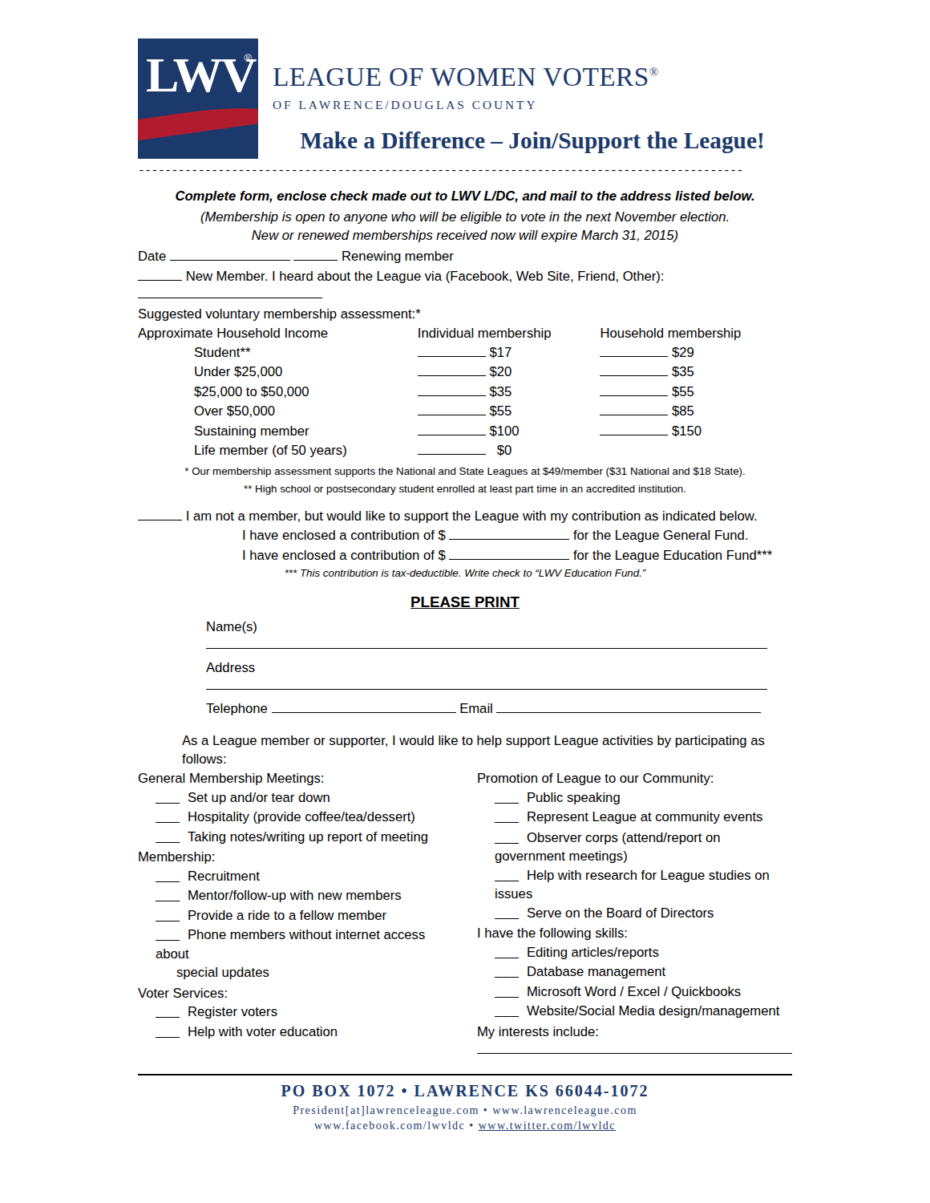LWV ®
LEAGUE OF WOMEN VOTERS®
OF LAWRENCE/DOUGLAS COUNTY
Make a Difference – Join/Support the League!
-------------------------------------------------------------------------------------------
Complete form, enclose check made out to LWV L/DC, and mail to the address listed below.
(Membership is open to anyone who will be eligible to vote in the next November election.
New or renewed memberships received now will expire March 31, 2015)
Date Renewing member
New Member. I heard about the League via (Facebook, Web Site, Friend, Other):
Suggested voluntary membership assessment:*
| Approximate Household Income | Individual membership | Household membership |
| --- | --- | --- |
| Student** | $17 | $29 |
| Under $25,000 | $20 | $35 |
| $25,000 to $50,000 | $35 | $55 |
| Over $50,000 | $55 | $85 |
| Sustaining member | $100 | $150 |
| Life member (of 50 years) | $0 | |
* Our membership assessment supports the National and State Leagues at $49/member ($31 National and $18 State).
** High school or postsecondary student enrolled at least part time in an accredited institution.
I am not a member, but would like to support the League with my contribution as indicated below.
I have enclosed a contribution of $ for the League General Fund.
I have enclosed a contribution of $ for the League Education Fund***
*** This contribution is tax-deductible. Write check to “LWV Education Fund.”
PLEASE PRINT
Name(s)
Address
Telephone Email
As a League member or supporter, I would like to help support League activities by participating as follows:
General Membership Meetings:
Set up and/or tear down
Hospitality (provide coffee/tea/dessert)
Taking notes/writing up report of meeting
Membership:
Recruitment
Mentor/follow-up with new members
Provide a ride to a fellow member
Phone members without internet access about
special updates
Voter Services:
Register voters
Help with voter education
Promotion of League to our Community:
Public speaking
Represent League at community events
Observer corps (attend/report on government meetings)
Help with research for League studies on issues
Serve on the Board of Directors
I have the following skills:
Editing articles/reports
Database management
Microsoft Word / Excel / Quickbooks
Website/Social Media design/management
My interests include:
PO BOX 1072 • LAWRENCE KS 66044-1072
President[at]lawrenceleague.com • www.lawrenceleague.com
www.facebook.com/lwvldc • www.twitter.com/lwvldc